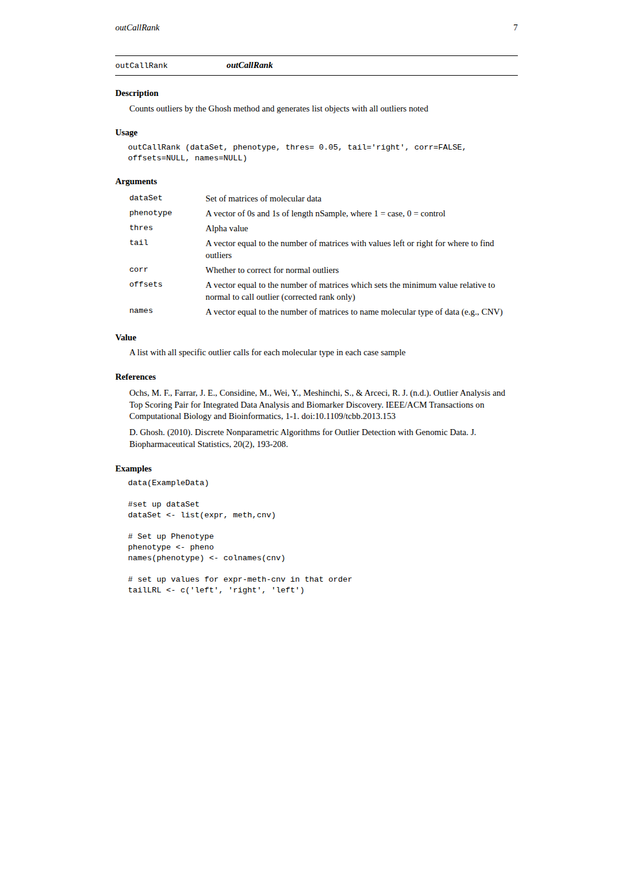outCallRank 7
outCallRank outCallRank
Description
Counts outliers by the Ghosh method and generates list objects with all outliers noted
Usage
outCallRank (dataSet, phenotype, thres= 0.05, tail='right', corr=FALSE,
offsets=NULL, names=NULL)
Arguments
| dataSet | Set of matrices of molecular data |
| phenotype | A vector of 0s and 1s of length nSample, where 1 = case, 0 = control |
| thres | Alpha value |
| tail | A vector equal to the number of matrices with values left or right for where to find outliers |
| corr | Whether to correct for normal outliers |
| offsets | A vector equal to the number of matrices which sets the minimum value relative to normal to call outlier (corrected rank only) |
| names | A vector equal to the number of matrices to name molecular type of data (e.g., CNV) |
Value
A list with all specific outlier calls for each molecular type in each case sample
References
Ochs, M. F., Farrar, J. E., Considine, M., Wei, Y., Meshinchi, S., & Arceci, R. J. (n.d.). Outlier Analysis and Top Scoring Pair for Integrated Data Analysis and Biomarker Discovery. IEEE/ACM Transactions on Computational Biology and Bioinformatics, 1-1. doi:10.1109/tcbb.2013.153
D. Ghosh. (2010). Discrete Nonparametric Algorithms for Outlier Detection with Genomic Data. J. Biopharmaceutical Statistics, 20(2), 193-208.
Examples
data(ExampleData)

#set up dataSet
dataSet <- list(expr, meth,cnv)

# Set up Phenotype
phenotype <- pheno
names(phenotype) <- colnames(cnv)

# set up values for expr-meth-cnv in that order
tailLRL <- c('left', 'right', 'left')